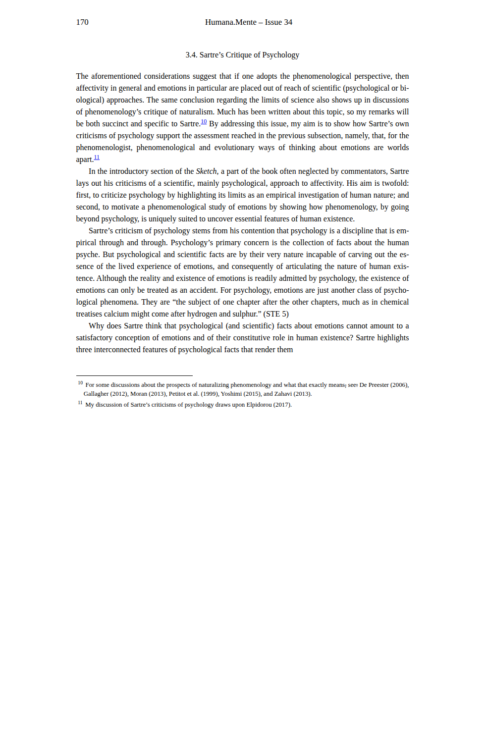170 Humana.Mente – Issue 34
3.4. Sartre’s Critique of Psychology
The aforementioned considerations suggest that if one adopts the phenomenological perspective, then affectivity in general and emotions in particular are placed out of reach of scientific (psychological or biological) approaches. The same conclusion regarding the limits of science also shows up in discussions of phenomenology’s critique of naturalism. Much has been written about this topic, so my remarks will be both succinct and specific to Sartre.10 By addressing this issue, my aim is to show how Sartre’s own criticisms of psychology support the assessment reached in the previous subsection, namely, that, for the phenomenologist, phenomenological and evolutionary ways of thinking about emotions are worlds apart.11
In the introductory section of the Sketch, a part of the book often neglected by commentators, Sartre lays out his criticisms of a scientific, mainly psychological, approach to affectivity. His aim is twofold: first, to criticize psychology by highlighting its limits as an empirical investigation of human nature; and second, to motivate a phenomenological study of emotions by showing how phenomenology, by going beyond psychology, is uniquely suited to uncover essential features of human existence.
Sartre’s criticism of psychology stems from his contention that psychology is a discipline that is empirical through and through. Psychology’s primary concern is the collection of facts about the human psyche. But psychological and scientific facts are by their very nature incapable of carving out the essence of the lived experience of emotions, and consequently of articulating the nature of human existence. Although the reality and existence of emotions is readily admitted by psychology, the existence of emotions can only be treated as an accident. For psychology, emotions are just another class of psychological phenomena. They are “the subject of one chapter after the other chapters, much as in chemical treatises calcium might come after hydrogen and sulphur.” (STE 5)
Why does Sartre think that psychological (and scientific) facts about emotions cannot amount to a satisfactory conception of emotions and of their constitutive role in human existence? Sartre highlights three interconnected features of psychological facts that render them
10 For some discussions about the prospects of naturalizing phenomenology and what that exactly means, see: De Preester (2006), Gallagher (2012), Moran (2013), Petitot et al. (1999), Yoshimi (2015), and Zahavi (2013).
11 My discussion of Sartre’s criticisms of psychology draws upon Elpidorou (2017).